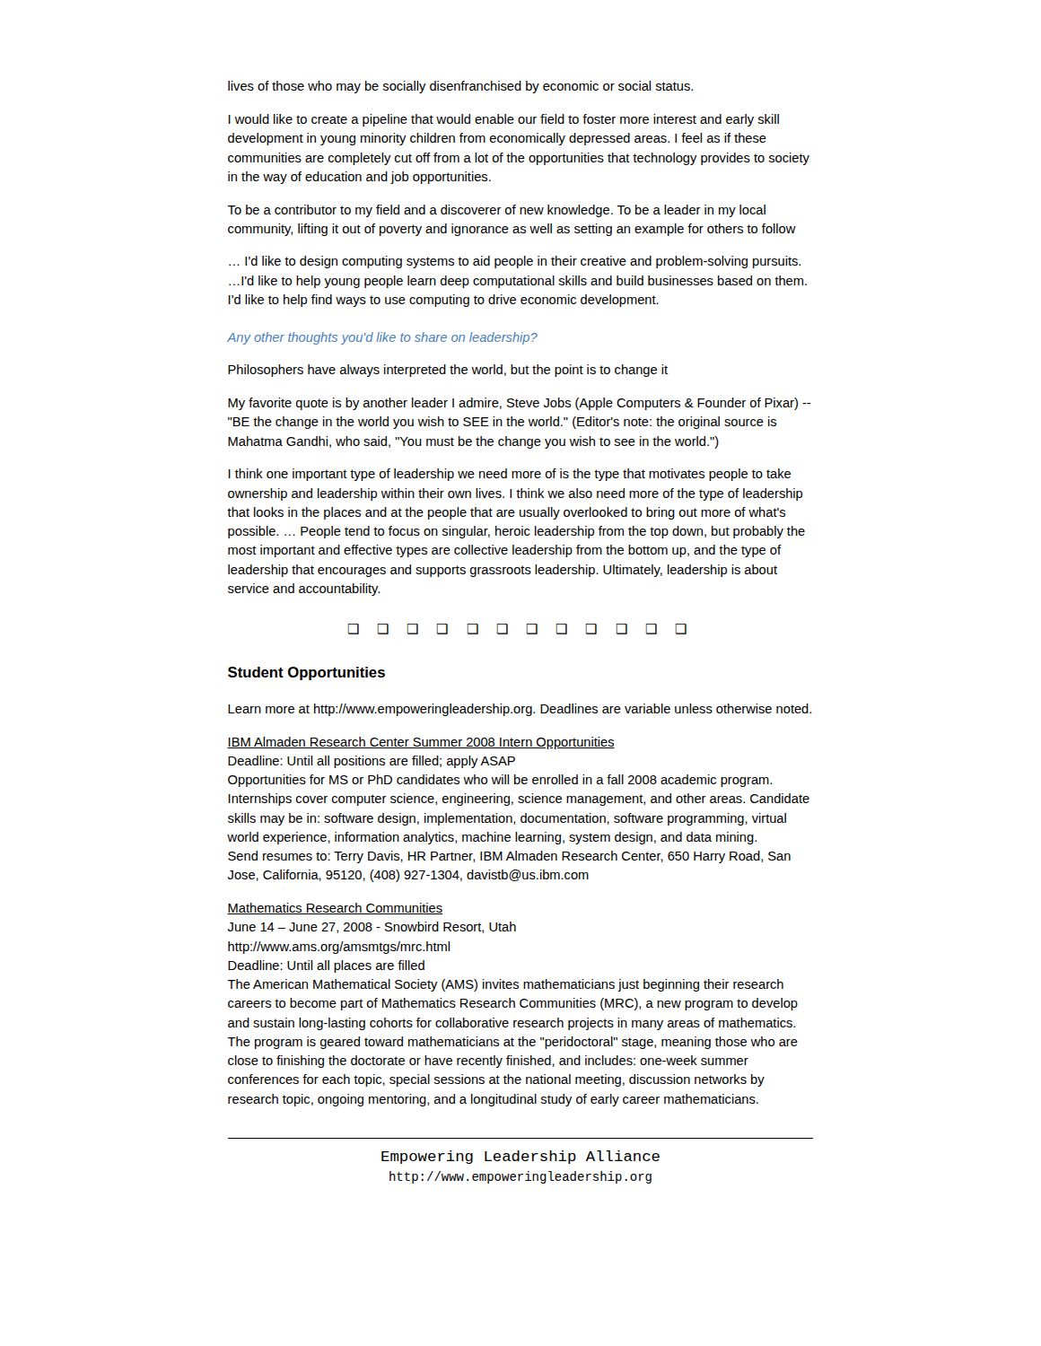lives of those who may be socially disenfranchised by economic or social status.
I would like to create a pipeline that would enable our field to foster more interest and early skill development in young minority children from economically depressed areas. I feel as if these communities are completely cut off from a lot of the opportunities that technology provides to society in the way of education and job opportunities.
To be a contributor to my field and a discoverer of new knowledge. To be a leader in my local community, lifting it out of poverty and ignorance as well as setting an example for others to follow
… I'd like to design computing systems to aid people in their creative and problem-solving pursuits. …I'd like to help young people learn deep computational skills and build businesses based on them. I'd like to help find ways to use computing to drive economic development.
Any other thoughts you'd like to share on leadership?
Philosophers have always interpreted the world, but the point is to change it
My favorite quote is by another leader I admire, Steve Jobs (Apple Computers & Founder of Pixar) -- "BE the change in the world you wish to SEE in the world." (Editor's note: the original source is Mahatma Gandhi, who said, "You must be the change you wish to see in the world.")
I think one important type of leadership we need more of is the type that motivates people to take ownership and leadership within their own lives. I think we also need more of the type of leadership that looks in the places and at the people that are usually overlooked to bring out more of what's possible. … People tend to focus on singular, heroic leadership from the top down, but probably the most important and effective types are collective leadership from the bottom up, and the type of leadership that encourages and supports grassroots leadership. Ultimately, leadership is about service and accountability.
❑ ❑ ❑ ❑ ❑ ❑ ❑ ❑ ❑ ❑ ❑ ❑
Student Opportunities
Learn more at http://www.empoweringleadership.org. Deadlines are variable unless otherwise noted.
IBM Almaden Research Center Summer 2008 Intern Opportunities
Deadline: Until all positions are filled; apply ASAP
Opportunities for MS or PhD candidates who will be enrolled in a fall 2008 academic program. Internships cover computer science, engineering, science management, and other areas. Candidate skills may be in: software design, implementation, documentation, software programming, virtual world experience, information analytics, machine learning, system design, and data mining.
Send resumes to: Terry Davis, HR Partner, IBM Almaden Research Center, 650 Harry Road, San Jose, California, 95120, (408) 927-1304, davistb@us.ibm.com
Mathematics Research Communities
June 14 – June 27, 2008 - Snowbird Resort, Utah
http://www.ams.org/amsmtgs/mrc.html
Deadline: Until all places are filled
The American Mathematical Society (AMS) invites mathematicians just beginning their research careers to become part of Mathematics Research Communities (MRC), a new program to develop and sustain long-lasting cohorts for collaborative research projects in many areas of mathematics. The program is geared toward mathematicians at the "peridoctoral" stage, meaning those who are close to finishing the doctorate or have recently finished, and includes: one-week summer conferences for each topic, special sessions at the national meeting, discussion networks by research topic, ongoing mentoring, and a longitudinal study of early career mathematicians.
Empowering Leadership Alliance
http://www.empoweringleadership.org